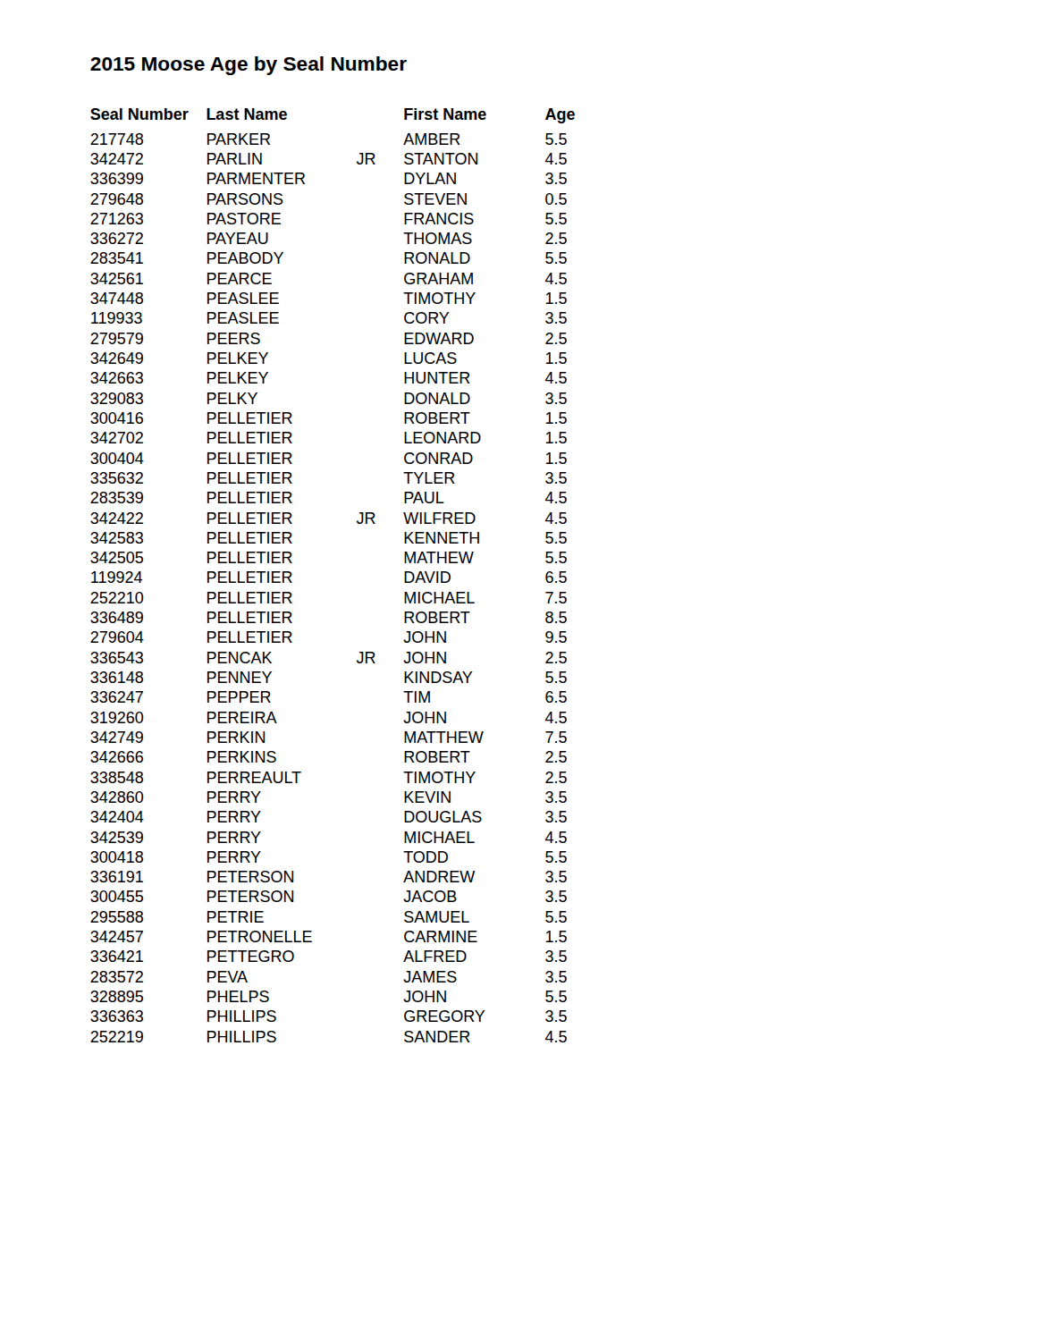2015 Moose Age by Seal Number
| Seal Number | Last Name | | First Name | Age |
| --- | --- | --- | --- | --- |
| 217748 | PARKER | | AMBER | 5.5 |
| 342472 | PARLIN | JR | STANTON | 4.5 |
| 336399 | PARMENTER | | DYLAN | 3.5 |
| 279648 | PARSONS | | STEVEN | 0.5 |
| 271263 | PASTORE | | FRANCIS | 5.5 |
| 336272 | PAYEAU | | THOMAS | 2.5 |
| 283541 | PEABODY | | RONALD | 5.5 |
| 342561 | PEARCE | | GRAHAM | 4.5 |
| 347448 | PEASLEE | | TIMOTHY | 1.5 |
| 119933 | PEASLEE | | CORY | 3.5 |
| 279579 | PEERS | | EDWARD | 2.5 |
| 342649 | PELKEY | | LUCAS | 1.5 |
| 342663 | PELKEY | | HUNTER | 4.5 |
| 329083 | PELKY | | DONALD | 3.5 |
| 300416 | PELLETIER | | ROBERT | 1.5 |
| 342702 | PELLETIER | | LEONARD | 1.5 |
| 300404 | PELLETIER | | CONRAD | 1.5 |
| 335632 | PELLETIER | | TYLER | 3.5 |
| 283539 | PELLETIER | | PAUL | 4.5 |
| 342422 | PELLETIER | JR | WILFRED | 4.5 |
| 342583 | PELLETIER | | KENNETH | 5.5 |
| 342505 | PELLETIER | | MATHEW | 5.5 |
| 119924 | PELLETIER | | DAVID | 6.5 |
| 252210 | PELLETIER | | MICHAEL | 7.5 |
| 336489 | PELLETIER | | ROBERT | 8.5 |
| 279604 | PELLETIER | | JOHN | 9.5 |
| 336543 | PENCAK | JR | JOHN | 2.5 |
| 336148 | PENNEY | | KINDSAY | 5.5 |
| 336247 | PEPPER | | TIM | 6.5 |
| 319260 | PEREIRA | | JOHN | 4.5 |
| 342749 | PERKIN | | MATTHEW | 7.5 |
| 342666 | PERKINS | | ROBERT | 2.5 |
| 338548 | PERREAULT | | TIMOTHY | 2.5 |
| 342860 | PERRY | | KEVIN | 3.5 |
| 342404 | PERRY | | DOUGLAS | 3.5 |
| 342539 | PERRY | | MICHAEL | 4.5 |
| 300418 | PERRY | | TODD | 5.5 |
| 336191 | PETERSON | | ANDREW | 3.5 |
| 300455 | PETERSON | | JACOB | 3.5 |
| 295588 | PETRIE | | SAMUEL | 5.5 |
| 342457 | PETRONELLE | | CARMINE | 1.5 |
| 336421 | PETTEGRO | | ALFRED | 3.5 |
| 283572 | PEVA | | JAMES | 3.5 |
| 328895 | PHELPS | | JOHN | 5.5 |
| 336363 | PHILLIPS | | GREGORY | 3.5 |
| 252219 | PHILLIPS | | SANDER | 4.5 |